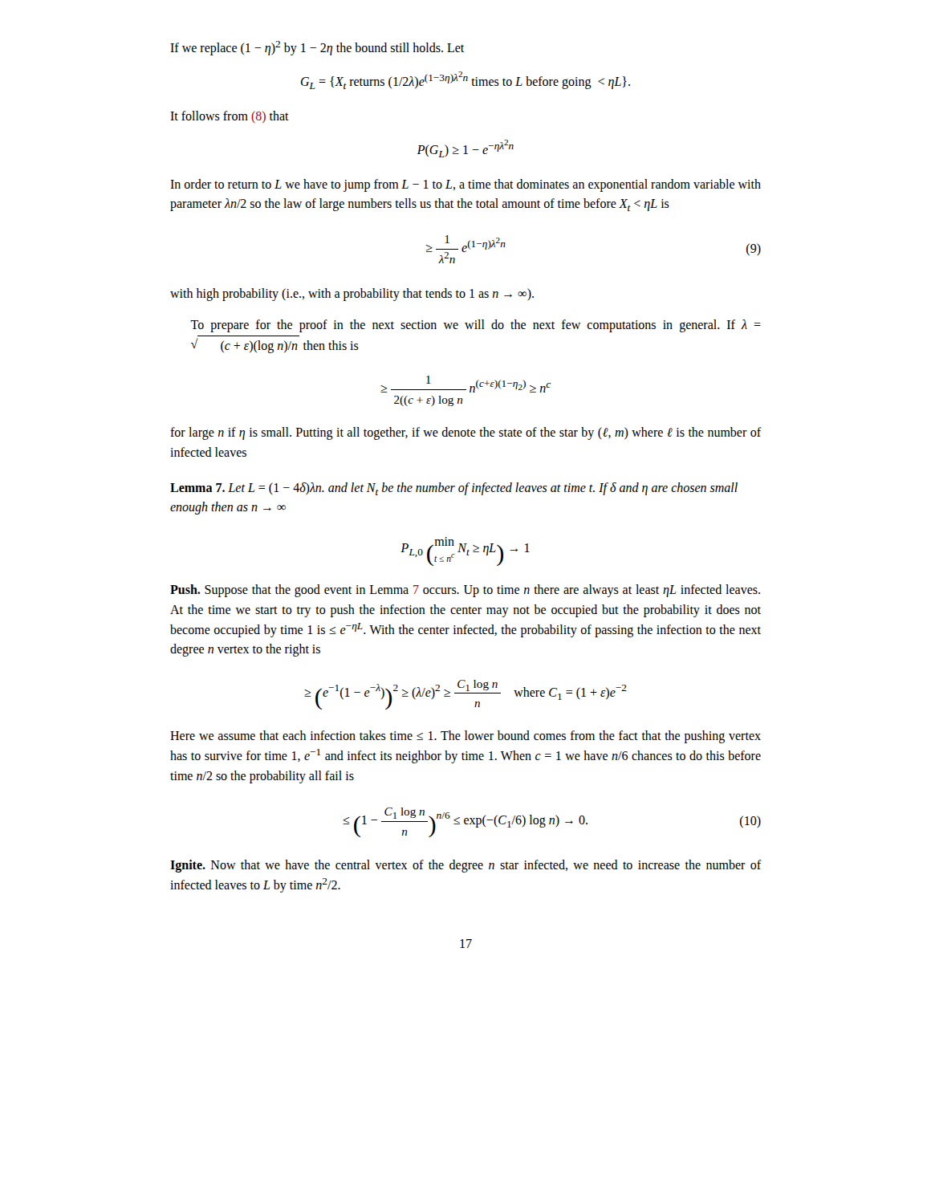If we replace (1 − η)2 by 1 − 2η the bound still holds. Let
GL = {Xt returns (1/2λ)e(1−3η)λ2n times to L before going < ηL}.
It follows from (8) that
P(GL) ≥ 1 − e−ηλ2n
In order to return to L we have to jump from L − 1 to L, a time that dominates an exponential random variable with parameter λn/2 so the law of large numbers tells us that the total amount of time before Xt < ηL is
≥ 1 λ2n e(1−η)λ2n (9)
with high probability (i.e., with a probability that tends to 1 as n → ∞).
To prepare for the proof in the next section we will do the next few computations in general. If λ = (c + ε)(log n)/n then this is
≥ 12((c + ε) log n n(c+ε)(1−η2) ≥ nc
for large n if η is small. Putting it all together, if we denote the state of the star by (ℓ, m) where ℓ is the number of infected leaves
Lemma 7. Let L = (1 − 4δ)λn. and let Nt be the number of infected leaves at time t. If δ and η are chosen small enough then as n → ∞
PL,0 (min t ≤ nc Nt ≥ ηL) → 1
Push. Suppose that the good event in Lemma 7 occurs. Up to time n there are always at least ηL infected leaves. At the time we start to try to push the infection the center may not be occupied but the probability it does not become occupied by time 1 is ≤ e−ηL. With the center infected, the probability of passing the infection to the next degree n vertex to the right is
≥ (e−1(1 − e−λ))2 ≥ (λ/e)2 ≥ C1 log n n where C1 = (1 + ε)e−2
Here we assume that each infection takes time ≤ 1. The lower bound comes from the fact that the pushing vertex has to survive for time 1, e−1 and infect its neighbor by time 1. When c = 1 we have n/6 chances to do this before time n/2 so the probability all fail is
≤ (1 − C1 log n n)n/6 ≤ exp(−(C1/6) log n) → 0. (10)
Ignite. Now that we have the central vertex of the degree n star infected, we need to increase the number of infected leaves to L by time n2/2.
17